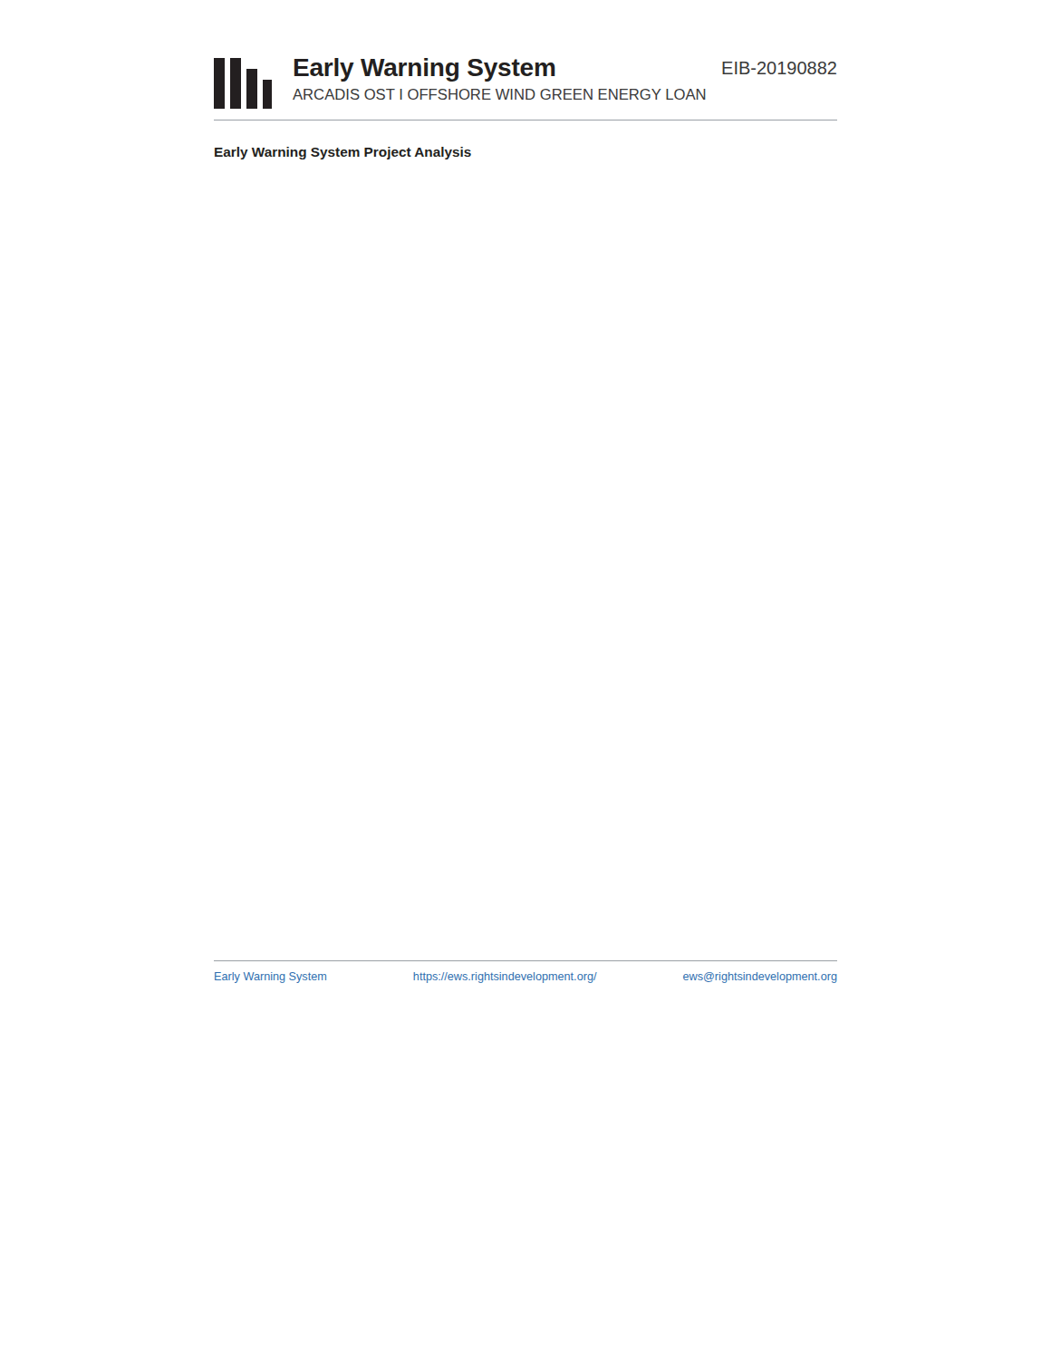Early Warning System
ARCADIS OST I OFFSHORE WIND GREEN ENERGY LOAN
EIB-20190882
Early Warning System Project Analysis
Early Warning System
https://ews.rightsindevelopment.org/
ews@rightsindevelopment.org